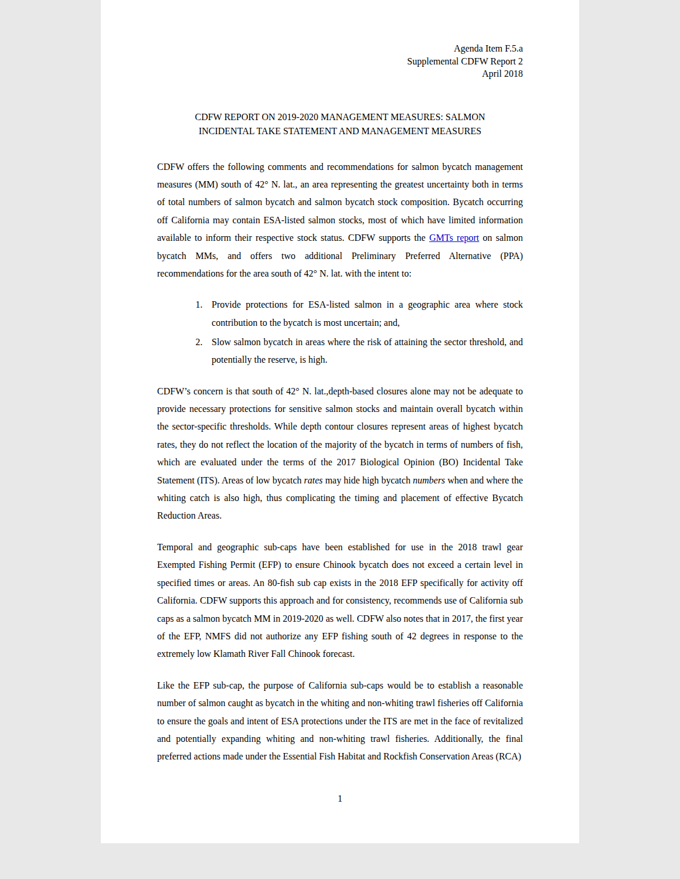Agenda Item F.5.a
Supplemental CDFW Report 2
April 2018
CDFW Report on 2019-2020 Management Measures: Salmon Incidental Take Statement and Management Measures
CDFW offers the following comments and recommendations for salmon bycatch management measures (MM) south of 42° N. lat., an area representing the greatest uncertainty both in terms of total numbers of salmon bycatch and salmon bycatch stock composition. Bycatch occurring off California may contain ESA-listed salmon stocks, most of which have limited information available to inform their respective stock status. CDFW supports the GMTs report on salmon bycatch MMs, and offers two additional Preliminary Preferred Alternative (PPA) recommendations for the area south of 42° N. lat. with the intent to:
Provide protections for ESA-listed salmon in a geographic area where stock contribution to the bycatch is most uncertain; and,
Slow salmon bycatch in areas where the risk of attaining the sector threshold, and potentially the reserve, is high.
CDFW’s concern is that south of 42° N. lat.,depth-based closures alone may not be adequate to provide necessary protections for sensitive salmon stocks and maintain overall bycatch within the sector-specific thresholds. While depth contour closures represent areas of highest bycatch rates, they do not reflect the location of the majority of the bycatch in terms of numbers of fish, which are evaluated under the terms of the 2017 Biological Opinion (BO) Incidental Take Statement (ITS). Areas of low bycatch rates may hide high bycatch numbers when and where the whiting catch is also high, thus complicating the timing and placement of effective Bycatch Reduction Areas.
Temporal and geographic sub-caps have been established for use in the 2018 trawl gear Exempted Fishing Permit (EFP) to ensure Chinook bycatch does not exceed a certain level in specified times or areas. An 80-fish sub cap exists in the 2018 EFP specifically for activity off California. CDFW supports this approach and for consistency, recommends use of California sub caps as a salmon bycatch MM in 2019-2020 as well. CDFW also notes that in 2017, the first year of the EFP, NMFS did not authorize any EFP fishing south of 42 degrees in response to the extremely low Klamath River Fall Chinook forecast.
Like the EFP sub-cap, the purpose of California sub-caps would be to establish a reasonable number of salmon caught as bycatch in the whiting and non-whiting trawl fisheries off California to ensure the goals and intent of ESA protections under the ITS are met in the face of revitalized and potentially expanding whiting and non-whiting trawl fisheries. Additionally, the final preferred actions made under the Essential Fish Habitat and Rockfish Conservation Areas (RCA)
1